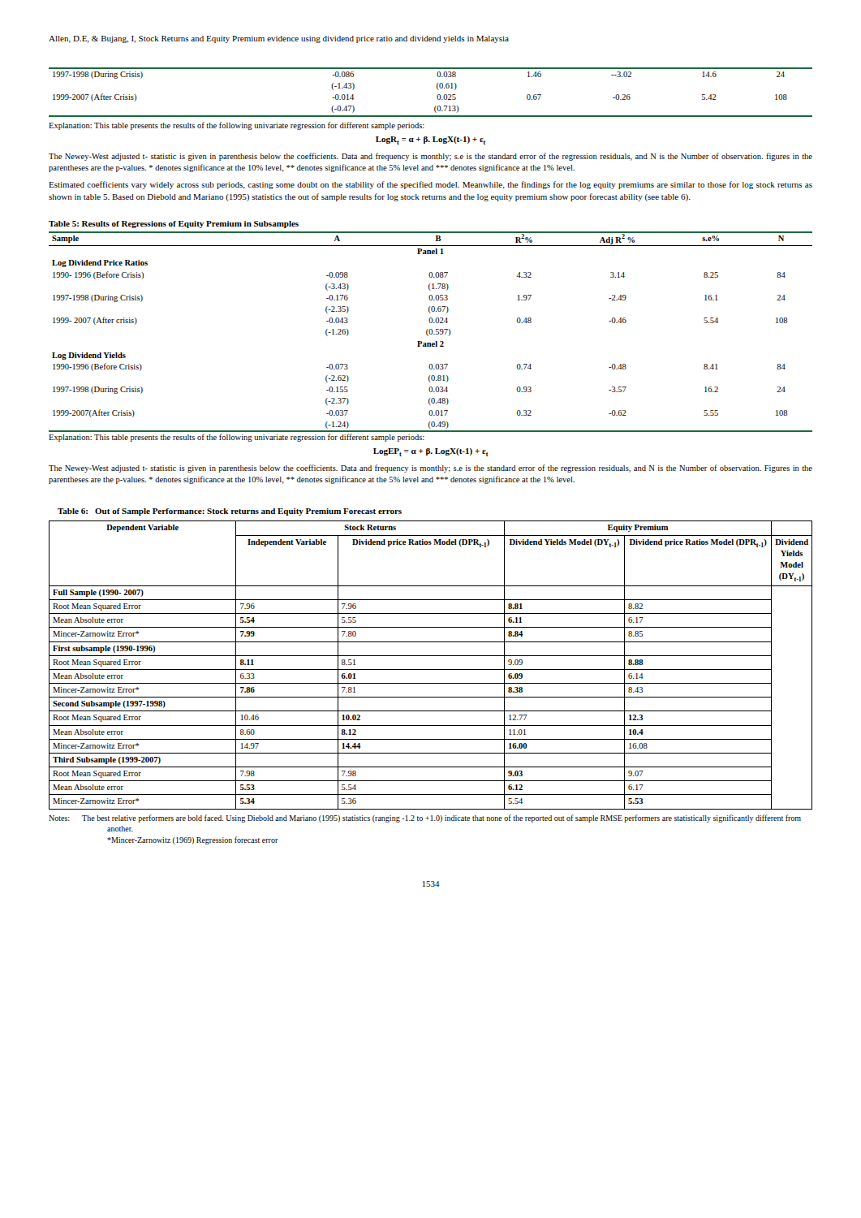Allen, D.E, & Bujang, I, Stock Returns and Equity Premium evidence using dividend price ratio and dividend yields in Malaysia
| 1997-1998 (During Crisis) | -0.086 | 0.038 | 1.46 | --3.02 | 14.6 | 24 |
| | (-1.43) | (0.61) | | | | |
| 1999-2007 (After Crisis) | -0.014 | 0.025 | 0.67 | -0.26 | 5.42 | 108 |
| | (-0.47) | (0.713) | | | | |
Explanation: This table presents the results of the following univariate regression for different sample periods:
LogRt = α + β. LogX(t-1) + εt
The Newey-West adjusted t- statistic is given in parenthesis below the coefficients. Data and frequency is monthly; s.e is the standard error of the regression residuals, and N is the Number of observation. figures in the parentheses are the p-values. * denotes significance at the 10% level, ** denotes significance at the 5% level and *** denotes significance at the 1% level.
Estimated coefficients vary widely across sub periods, casting some doubt on the stability of the specified model. Meanwhile, the findings for the log equity premiums are similar to those for log stock returns as shown in table 5. Based on Diebold and Mariano (1995) statistics the out of sample results for log stock returns and the log equity premium show poor forecast ability (see table 6).
Table 5: Results of Regressions of Equity Premium in Subsamples
| Sample | A | B | R 2 % | Adj R 2 % | s.e% | N |
| --- | --- | --- | --- | --- | --- | --- |
| Panel 1 |
| Log Dividend Price Ratios | | | | | | |
| 1990- 1996 (Before Crisis) | -0.098 | 0.087 | 4.32 | 3.14 | 8.25 | 84 |
| | (-3.43) | (1.78) | | | | |
| 1997-1998 (During Crisis) | -0.176 | 0.053 | 1.97 | -2.49 | 16.1 | 24 |
| | (-2.35) | (0.67) | | | | |
| 1999- 2007 (After crisis) | -0.043 | 0.024 | 0.48 | -0.46 | 5.54 | 108 |
| | (-1.26) | (0.597) | | | | |
| Panel 2 |
| Log Dividend Yields | | | | | | |
| 1990-1996 (Before Crisis) | -0.073 | 0.037 | 0.74 | -0.48 | 8.41 | 84 |
| | (-2.62) | (0.81) | | | | |
| 1997-1998 (During Crisis) | -0.155 | 0.034 | 0.93 | -3.57 | 16.2 | 24 |
| | (-2.37) | (0.48) | | | | |
| 1999-2007(After Crisis) | -0.037 | 0.017 | 0.32 | -0.62 | 5.55 | 108 |
| | (-1.24) | (0.49) | | | | |
Explanation: This table presents the results of the following univariate regression for different sample periods:
LogEPt = α + β. LogX(t-1) + εt
The Newey-West adjusted t- statistic is given in parenthesis below the coefficients. Data and frequency is monthly; s.e is the standard error of the regression residuals, and N is the Number of observation. Figures in the parentheses are the p-values. * denotes significance at the 10% level, ** denotes significance at the 5% level and *** denotes significance at the 1% level.
Table 6: Out of Sample Performance: Stock returns and Equity Premium Forecast errors
| Dependent Variable | Stock Returns | Equity Premium |
| --- | --- | --- |
| Independent Variable | Dividend price Ratios Model (DPR t-1 ) | Dividend Yields Model (DY t-1 ) | Dividend price Ratios Model (DPR t-1 ) | Dividend Yields Model (DY t-1 ) |
| Full Sample (1990- 2007) | | | | |
| Root Mean Squared Error | 7.96 | 7.96 | 8.81 | 8.82 |
| Mean Absolute error | 5.54 | 5.55 | 6.11 | 6.17 |
| Mincer-Zarnowitz Error* | 7.99 | 7.80 | 8.84 | 8.85 |
| First subsample (1990-1996) | | | | |
| Root Mean Squared Error | 8.11 | 8.51 | 9.09 | 8.88 |
| Mean Absolute error | 6.33 | 6.01 | 6.09 | 6.14 |
| Mincer-Zarnowitz Error* | 7.86 | 7.81 | 8.38 | 8.43 |
| Second Subsample (1997-1998) | | | | |
| Root Mean Squared Error | 10.46 | 10.02 | 12.77 | 12.3 |
| Mean Absolute error | 8.60 | 8.12 | 11.01 | 10.4 |
| Mincer-Zarnowitz Error* | 14.97 | 14.44 | 16.00 | 16.08 |
| Third Subsample (1999-2007) | | | | |
| Root Mean Squared Error | 7.98 | 7.98 | 9.03 | 9.07 |
| Mean Absolute error | 5.53 | 5.54 | 6.12 | 6.17 |
| Mincer-Zarnowitz Error* | 5.34 | 5.36 | 5.54 | 5.53 |
Notes: The best relative performers are bold faced. Using Diebold and Mariano (1995) statistics (ranging -1.2 to +1.0) indicate that none of the reported out of sample RMSE performers are statistically significantly different from another.
*Mincer-Zarnowitz (1969) Regression forecast error
1534